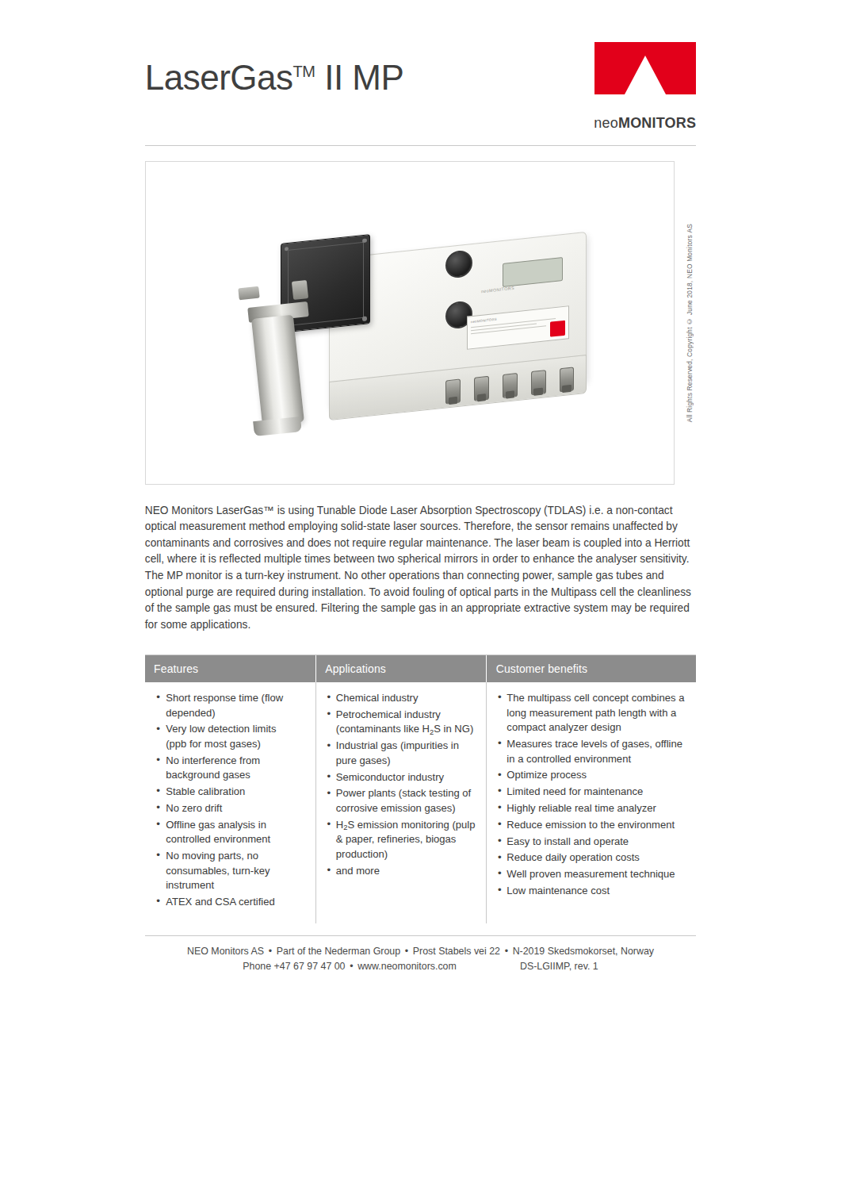LaserGasTM II MP
neo MONITORS
neoMONITORS
neoMONITORS
All Rights Reserved, Copyright © June 2018, NEO Monitors AS
NEO Monitors LaserGas™ is using Tunable Diode Laser Absorption Spectroscopy (TDLAS) i.e. a non-contact optical measurement method employing solid-state laser sources. Therefore, the sensor remains unaffected by contaminants and corrosives and does not require regular maintenance. The laser beam is coupled into a Herriott cell, where it is reflected multiple times between two spherical mirrors in order to enhance the analyser sensitivity.
The MP monitor is a turn-key instrument. No other operations than connecting power, sample gas tubes and optional purge are required during installation. To avoid fouling of optical parts in the Multipass cell the cleanliness of the sample gas must be ensured. Filtering the sample gas in an appropriate extractive system may be required for some applications.
| Features | Applications | Customer benefits |
| --- | --- | --- |
| Short response time (flow depended) Very low detection limits (ppb for most gases) No interference from background gases Stable calibration No zero drift Offline gas analysis in controlled environment No moving parts, no consumables, turn-key instrument ATEX and CSA certified | Chemical industry Petrochemical industry (contaminants like H 2 S in NG) Industrial gas (impurities in pure gases) Semiconductor industry Power plants (stack testing of corrosive emission gases) H 2 S emission monitoring (pulp & paper, refineries, biogas production) and more | The multipass cell concept combines a long measurement path length with a compact analyzer design Measures trace levels of gases, offline in a controlled environment Optimize process Limited need for maintenance Highly reliable real time analyzer Reduce emission to the environment Easy to install and operate Reduce daily operation costs Well proven measurement technique Low maintenance cost |
NEO Monitors AS•Part of the Nederman Group•Prost Stabels vei 22•N-2019 Skedsmokorset, Norway
Phone +47 67 97 47 00•www.neomonitors.com DS-LGIIMP, rev. 1